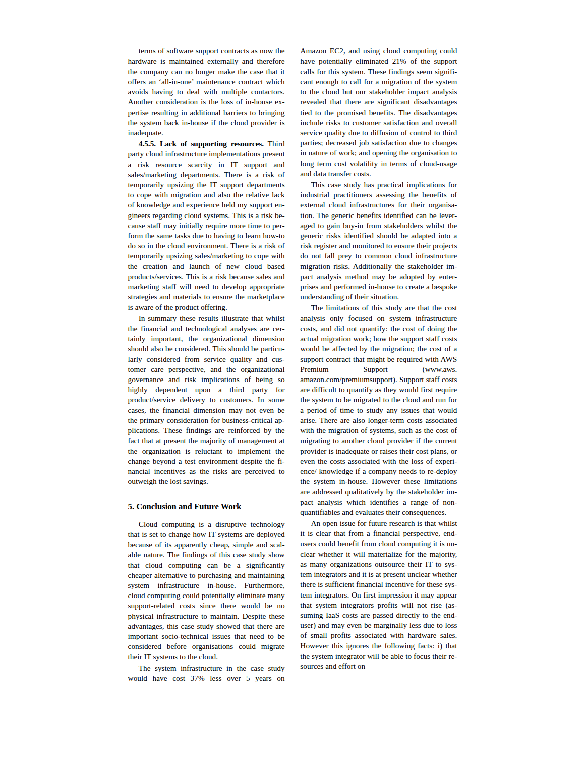terms of software support contracts as now the hardware is maintained externally and therefore the company can no longer make the case that it offers an ‘all-in-one’ maintenance contract which avoids having to deal with multiple contactors. Another consideration is the loss of in-house expertise resulting in additional barriers to bringing the system back in-house if the cloud provider is inadequate.
4.5.5. Lack of supporting resources. Third party cloud infrastructure implementations present a risk resource scarcity in IT support and sales/marketing departments. There is a risk of temporarily upsizing the IT support departments to cope with migration and also the relative lack of knowledge and experience held my support engineers regarding cloud systems. This is a risk because staff may initially require more time to perform the same tasks due to having to learn how-to do so in the cloud environment. There is a risk of temporarily upsizing sales/marketing to cope with the creation and launch of new cloud based products/services. This is a risk because sales and marketing staff will need to develop appropriate strategies and materials to ensure the marketplace is aware of the product offering.
In summary these results illustrate that whilst the financial and technological analyses are certainly important, the organizational dimension should also be considered. This should be particularly considered from service quality and customer care perspective, and the organizational governance and risk implications of being so highly dependent upon a third party for product/service delivery to customers. In some cases, the financial dimension may not even be the primary consideration for business-critical applications. These findings are reinforced by the fact that at present the majority of management at the organization is reluctant to implement the change beyond a test environment despite the financial incentives as the risks are perceived to outweigh the lost savings.
5. Conclusion and Future Work
Cloud computing is a disruptive technology that is set to change how IT systems are deployed because of its apparently cheap, simple and scalable nature. The findings of this case study show that cloud computing can be a significantly cheaper alternative to purchasing and maintaining system infrastructure in-house. Furthermore, cloud computing could potentially eliminate many support-related costs since there would be no physical infrastructure to maintain. Despite these advantages, this case study showed that there are important socio-technical issues that need to be considered before organisations could migrate their IT systems to the cloud.
The system infrastructure in the case study would have cost 37% less over 5 years on Amazon EC2, and using cloud computing could have potentially eliminated 21% of the support calls for this system. These findings seem significant enough to call for a migration of the system to the cloud but our stakeholder impact analysis revealed that there are significant disadvantages tied to the promised benefits. The disadvantages include risks to customer satisfaction and overall service quality due to diffusion of control to third parties; decreased job satisfaction due to changes in nature of work; and opening the organisation to long term cost volatility in terms of cloud-usage and data transfer costs.
This case study has practical implications for industrial practitioners assessing the benefits of external cloud infrastructures for their organisation. The generic benefits identified can be leveraged to gain buy-in from stakeholders whilst the generic risks identified should be adapted into a risk register and monitored to ensure their projects do not fall prey to common cloud infrastructure migration risks. Additionally the stakeholder impact analysis method may be adopted by enterprises and performed in-house to create a bespoke understanding of their situation.
The limitations of this study are that the cost analysis only focused on system infrastructure costs, and did not quantify: the cost of doing the actual migration work; how the support staff costs would be affected by the migration; the cost of a support contract that might be required with AWS Premium Support (www.aws. amazon.com/premiumsupport). Support staff costs are difficult to quantify as they would first require the system to be migrated to the cloud and run for a period of time to study any issues that would arise. There are also longer-term costs associated with the migration of systems, such as the cost of migrating to another cloud provider if the current provider is inadequate or raises their cost plans, or even the costs associated with the loss of experience/ knowledge if a company needs to re-deploy the system in-house. However these limitations are addressed qualitatively by the stakeholder impact analysis which identifies a range of non-quantifiables and evaluates their consequences.
An open issue for future research is that whilst it is clear that from a financial perspective, end-users could benefit from cloud computing it is unclear whether it will materialize for the majority, as many organizations outsource their IT to system integrators and it is at present unclear whether there is sufficient financial incentive for these system integrators. On first impression it may appear that system integrators profits will not rise (assuming IaaS costs are passed directly to the end-user) and may even be marginally less due to loss of small profits associated with hardware sales. However this ignores the following facts: i) that the system integrator will be able to focus their resources and effort on